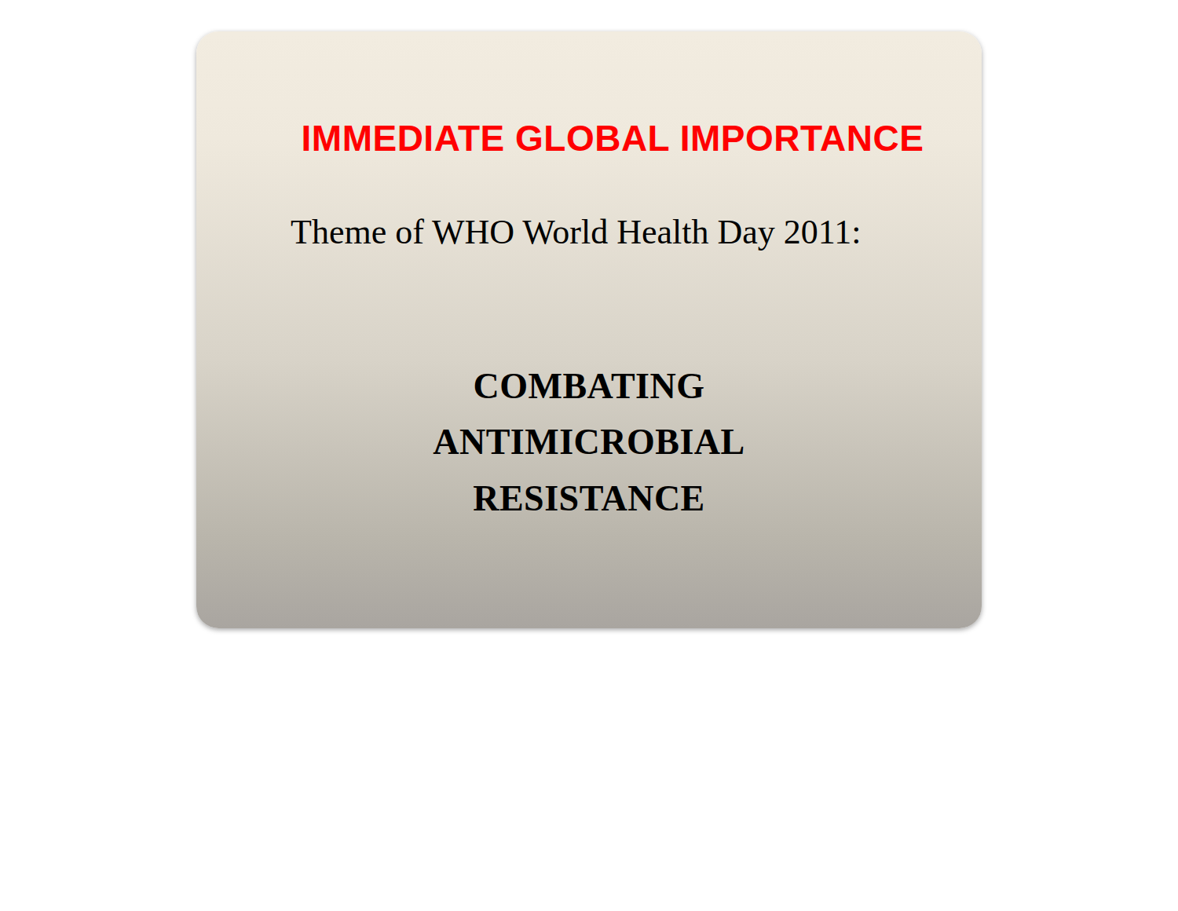IMMEDIATE GLOBAL IMPORTANCE
Theme of WHO World Health Day 2011:
COMBATING
ANTIMICROBIAL
RESISTANCE